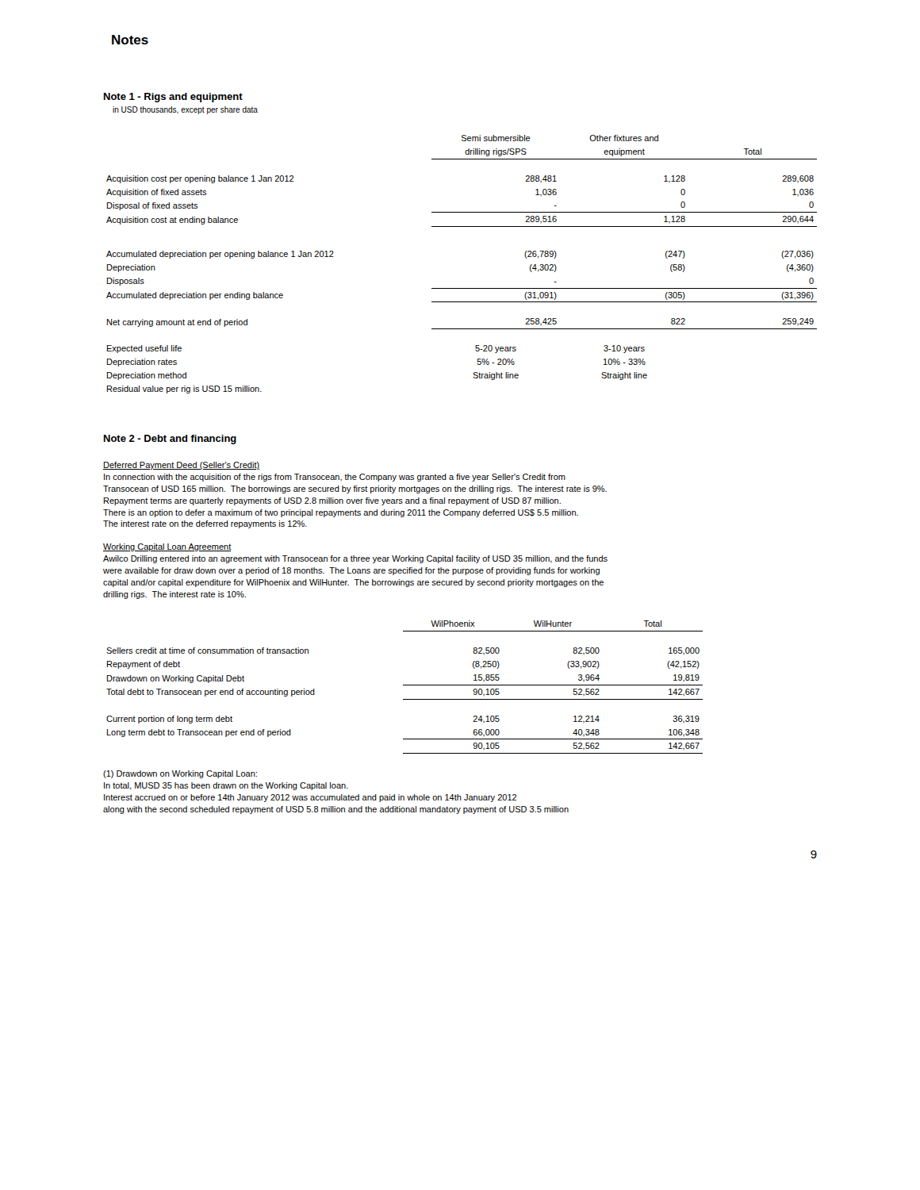Notes
Note 1 - Rigs and equipment
in USD thousands, except per share data
| | Semi submersible | Other fixtures and | |
| | drilling rigs/SPS | equipment | Total |
| Acquisition cost per opening balance 1 Jan 2012 | 288,481 | 1,128 | 289,608 |
| Acquisition of fixed assets | 1,036 | 0 | 1,036 |
| Disposal of fixed assets | - | 0 | 0 |
| Acquisition cost at ending balance | 289,516 | 1,128 | 290,644 |
| Accumulated depreciation per opening balance 1 Jan 2012 | (26,789) | (247) | (27,036) |
| Depreciation | (4,302) | (58) | (4,360) |
| Disposals | - | | 0 |
| Accumulated depreciation per ending balance | (31,091) | (305) | (31,396) |
| Net carrying amount at end of period | 258,425 | 822 | 259,249 |
| Expected useful life | 5-20 years | 3-10 years | |
| Depreciation rates | 5% - 20% | 10% - 33% | |
| Depreciation method | Straight line | Straight line | |
| Residual value per rig is USD 15 million. | | | |
Note 2 - Debt and financing
Deferred Payment Deed (Seller's Credit)
In connection with the acquisition of the rigs from Transocean, the Company was granted a five year Seller's Credit from
Transocean of USD 165 million. The borrowings are secured by first priority mortgages on the drilling rigs. The interest rate is 9%.
Repayment terms are quarterly repayments of USD 2.8 million over five years and a final repayment of USD 87 million.
There is an option to defer a maximum of two principal repayments and during 2011 the Company deferred US$ 5.5 million.
The interest rate on the deferred repayments is 12%.
Working Capital Loan Agreement
Awilco Drilling entered into an agreement with Transocean for a three year Working Capital facility of USD 35 million, and the funds
were available for draw down over a period of 18 months. The Loans are specified for the purpose of providing funds for working
capital and/or capital expenditure for WilPhoenix and WilHunter. The borrowings are secured by second priority mortgages on the
drilling rigs. The interest rate is 10%.
| | WilPhoenix | WilHunter | Total | |
| Sellers credit at time of consummation of transaction | 82,500 | 82,500 | 165,000 | |
| Repayment of debt | (8,250) | (33,902) | (42,152) | |
| Drawdown on Working Capital Debt | 15,855 | 3,964 | 19,819 | |
| Total debt to Transocean per end of accounting period | 90,105 | 52,562 | 142,667 | |
| Current portion of long term debt | 24,105 | 12,214 | 36,319 | |
| Long term debt to Transocean per end of period | 66,000 | 40,348 | 106,348 | |
| | 90,105 | 52,562 | 142,667 | |
(1) Drawdown on Working Capital Loan:
In total, MUSD 35 has been drawn on the Working Capital loan.
Interest accrued on or before 14th January 2012 was accumulated and paid in whole on 14th January 2012
along with the second scheduled repayment of USD 5.8 million and the additional mandatory payment of USD 3.5 million
9